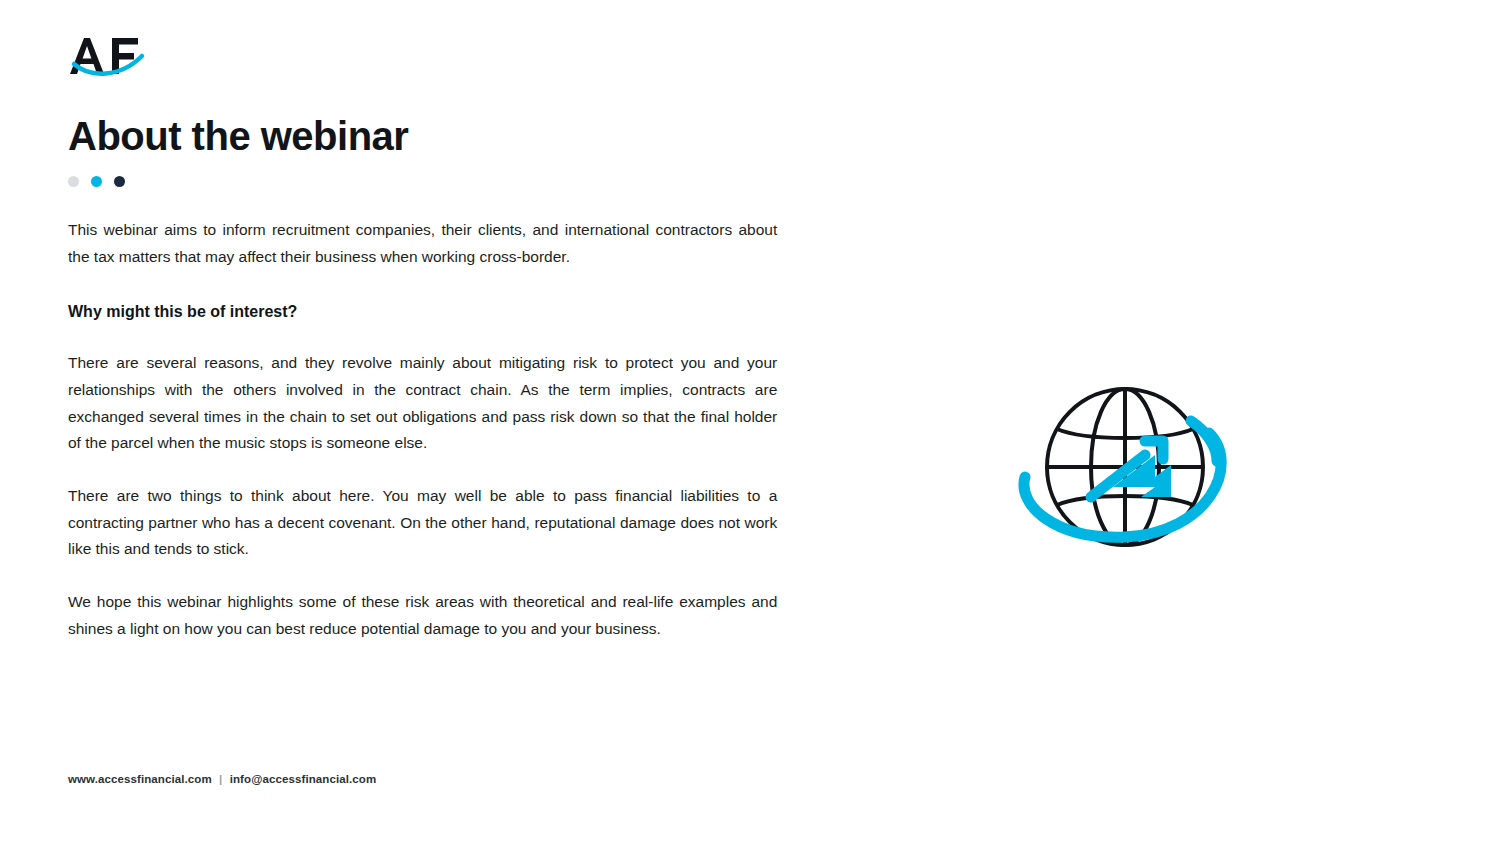About the webinar
This webinar aims to inform recruitment companies, their clients, and international contractors about the tax matters that may affect their business when working cross-border.
Why might this be of interest?
There are several reasons, and they revolve mainly about mitigating risk to protect you and your relationships with the others involved in the contract chain. As the term implies, contracts are exchanged several times in the chain to set out obligations and pass risk down so that the final holder of the parcel when the music stops is someone else.
There are two things to think about here. You may well be able to pass financial liabilities to a contracting partner who has a decent covenant. On the other hand, reputational damage does not work like this and tends to stick.
We hope this webinar highlights some of these risk areas with theoretical and real-life examples and shines a light on how you can best reduce potential damage to you and your business.
www.accessfinancial.com | info@accessfinancial.com